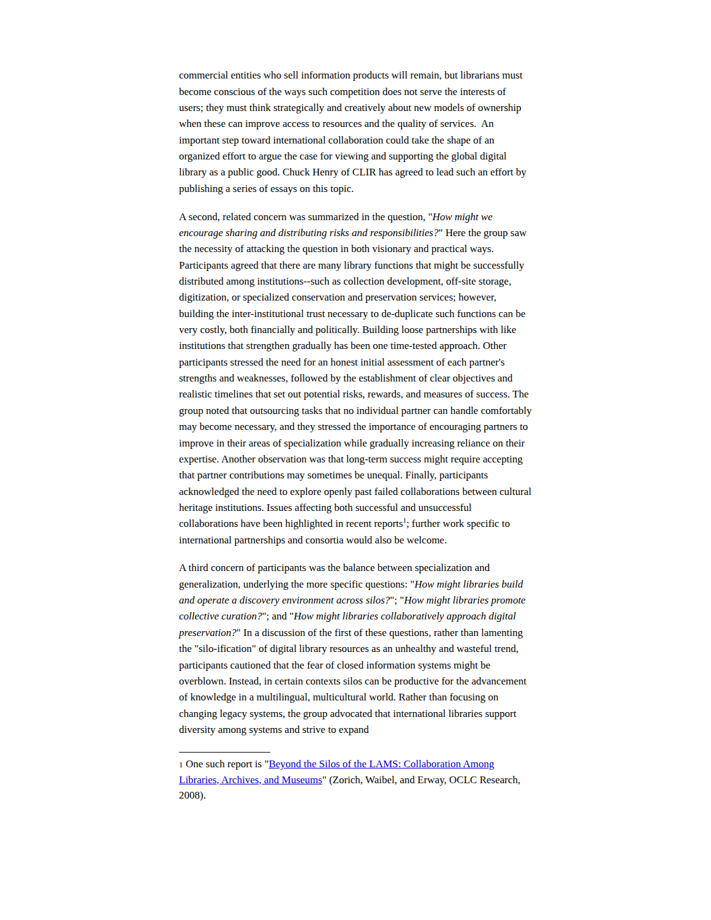commercial entities who sell information products will remain, but librarians must become conscious of the ways such competition does not serve the interests of users; they must think strategically and creatively about new models of ownership when these can improve access to resources and the quality of services. An important step toward international collaboration could take the shape of an organized effort to argue the case for viewing and supporting the global digital library as a public good. Chuck Henry of CLIR has agreed to lead such an effort by publishing a series of essays on this topic.
A second, related concern was summarized in the question, "How might we encourage sharing and distributing risks and responsibilities?" Here the group saw the necessity of attacking the question in both visionary and practical ways. Participants agreed that there are many library functions that might be successfully distributed among institutions--such as collection development, off-site storage, digitization, or specialized conservation and preservation services; however, building the inter-institutional trust necessary to de-duplicate such functions can be very costly, both financially and politically. Building loose partnerships with like institutions that strengthen gradually has been one time-tested approach. Other participants stressed the need for an honest initial assessment of each partner's strengths and weaknesses, followed by the establishment of clear objectives and realistic timelines that set out potential risks, rewards, and measures of success. The group noted that outsourcing tasks that no individual partner can handle comfortably may become necessary, and they stressed the importance of encouraging partners to improve in their areas of specialization while gradually increasing reliance on their expertise. Another observation was that long-term success might require accepting that partner contributions may sometimes be unequal. Finally, participants acknowledged the need to explore openly past failed collaborations between cultural heritage institutions. Issues affecting both successful and unsuccessful collaborations have been highlighted in recent reports1; further work specific to international partnerships and consortia would also be welcome.
A third concern of participants was the balance between specialization and generalization, underlying the more specific questions: "How might libraries build and operate a discovery environment across silos?"; "How might libraries promote collective curation?"; and "How might libraries collaboratively approach digital preservation?" In a discussion of the first of these questions, rather than lamenting the "silo-ification" of digital library resources as an unhealthy and wasteful trend, participants cautioned that the fear of closed information systems might be overblown. Instead, in certain contexts silos can be productive for the advancement of knowledge in a multilingual, multicultural world. Rather than focusing on changing legacy systems, the group advocated that international libraries support diversity among systems and strive to expand
1 One such report is "Beyond the Silos of the LAMS: Collaboration Among Libraries, Archives, and Museums" (Zorich, Waibel, and Erway, OCLC Research, 2008).